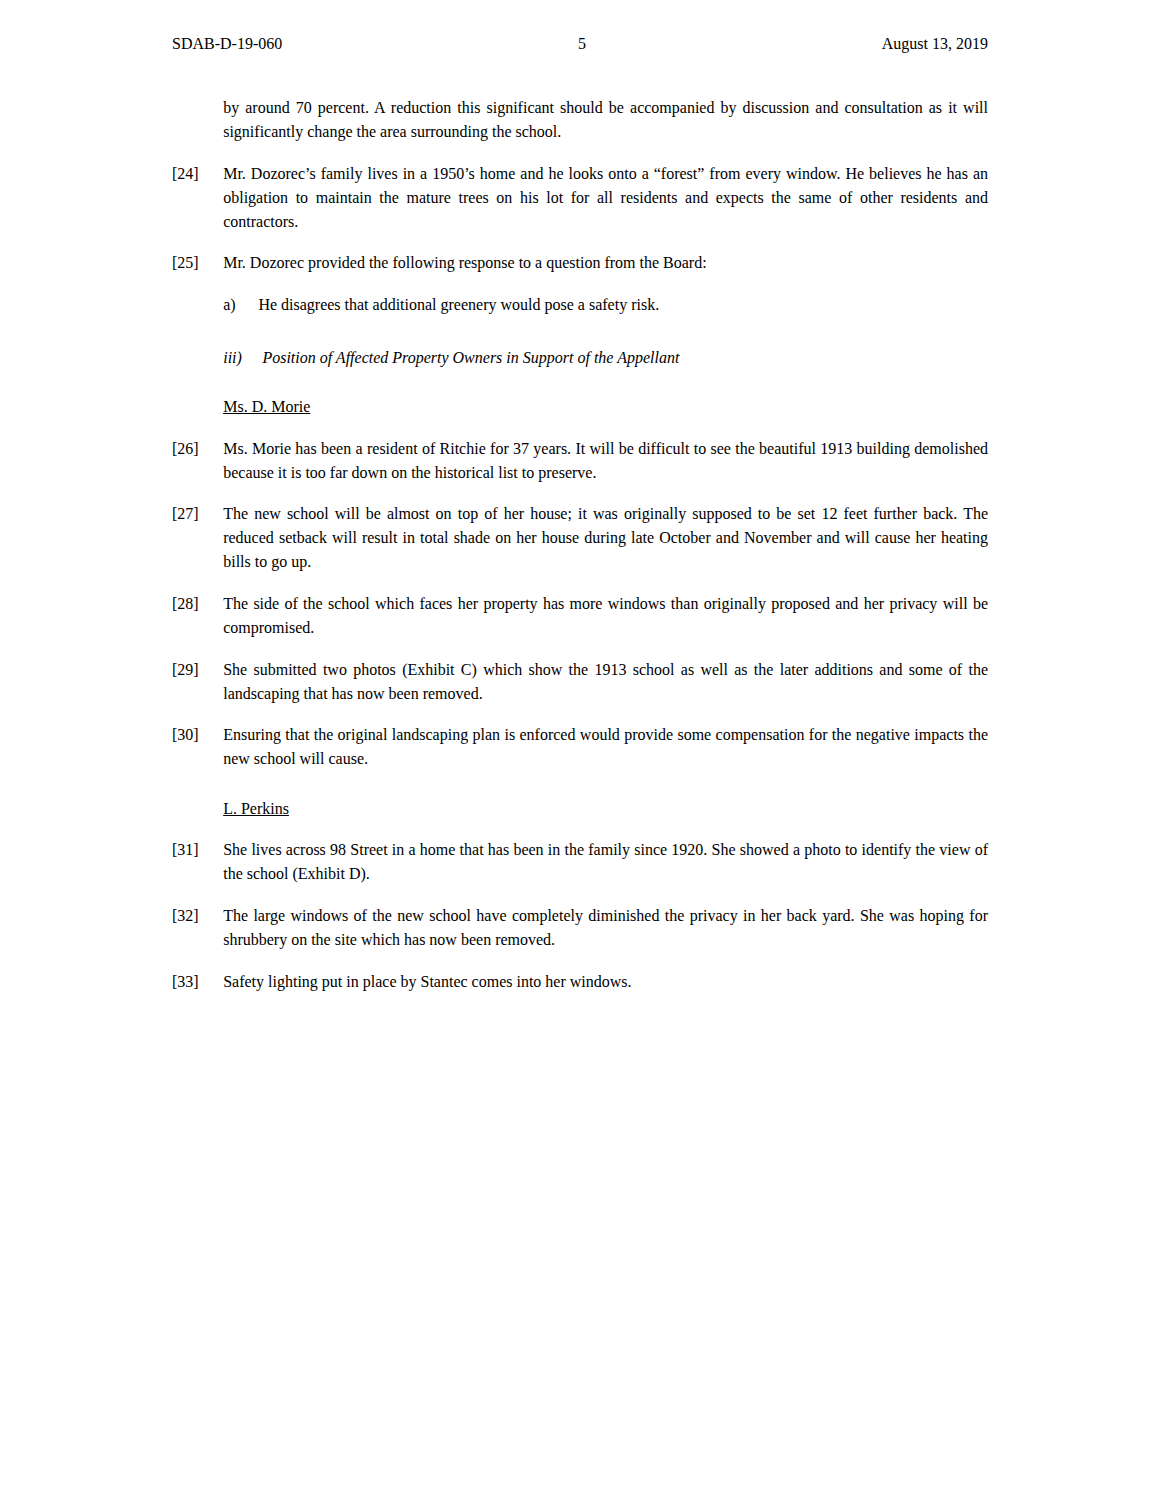SDAB-D-19-060 5 August 13, 2019
by around 70 percent. A reduction this significant should be accompanied by discussion and consultation as it will significantly change the area surrounding the school.
[24] Mr. Dozorec’s family lives in a 1950’s home and he looks onto a “forest” from every window. He believes he has an obligation to maintain the mature trees on his lot for all residents and expects the same of other residents and contractors.
[25] Mr. Dozorec provided the following response to a question from the Board:
a) He disagrees that additional greenery would pose a safety risk.
iii) Position of Affected Property Owners in Support of the Appellant
Ms. D. Morie
[26] Ms. Morie has been a resident of Ritchie for 37 years. It will be difficult to see the beautiful 1913 building demolished because it is too far down on the historical list to preserve.
[27] The new school will be almost on top of her house; it was originally supposed to be set 12 feet further back. The reduced setback will result in total shade on her house during late October and November and will cause her heating bills to go up.
[28] The side of the school which faces her property has more windows than originally proposed and her privacy will be compromised.
[29] She submitted two photos (Exhibit C) which show the 1913 school as well as the later additions and some of the landscaping that has now been removed.
[30] Ensuring that the original landscaping plan is enforced would provide some compensation for the negative impacts the new school will cause.
L. Perkins
[31] She lives across 98 Street in a home that has been in the family since 1920. She showed a photo to identify the view of the school (Exhibit D).
[32] The large windows of the new school have completely diminished the privacy in her back yard. She was hoping for shrubbery on the site which has now been removed.
[33] Safety lighting put in place by Stantec comes into her windows.